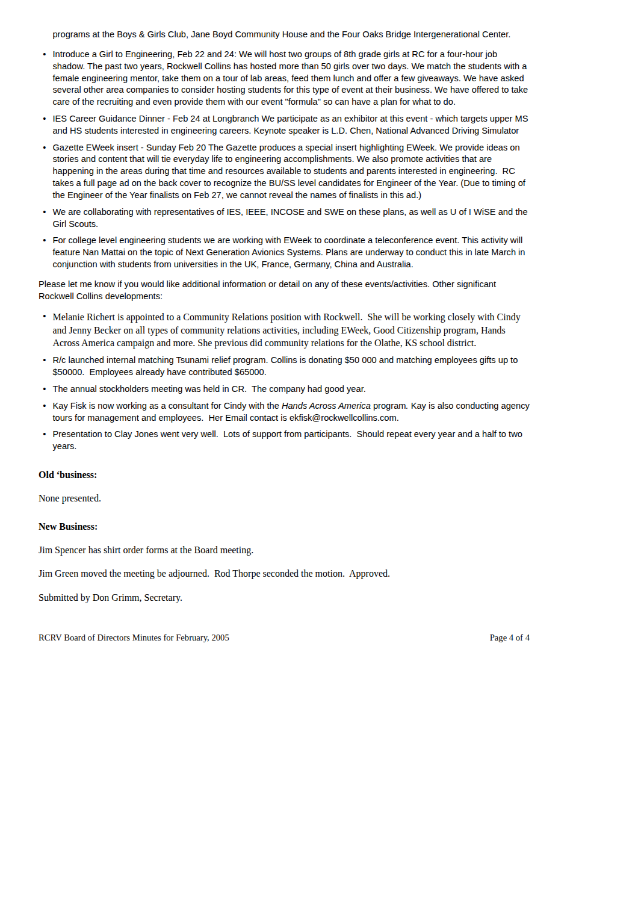programs at the Boys & Girls Club, Jane Boyd Community House and the Four Oaks Bridge Intergenerational Center.
Introduce a Girl to Engineering, Feb 22 and 24: We will host two groups of 8th grade girls at RC for a four-hour job shadow. The past two years, Rockwell Collins has hosted more than 50 girls over two days. We match the students with a female engineering mentor, take them on a tour of lab areas, feed them lunch and offer a few giveaways. We have asked several other area companies to consider hosting students for this type of event at their business. We have offered to take care of the recruiting and even provide them with our event "formula" so can have a plan for what to do.
IES Career Guidance Dinner - Feb 24 at Longbranch We participate as an exhibitor at this event - which targets upper MS and HS students interested in engineering careers. Keynote speaker is L.D. Chen, National Advanced Driving Simulator
Gazette EWeek insert - Sunday Feb 20 The Gazette produces a special insert highlighting EWeek. We provide ideas on stories and content that will tie everyday life to engineering accomplishments. We also promote activities that are happening in the areas during that time and resources available to students and parents interested in engineering. RC takes a full page ad on the back cover to recognize the BU/SS level candidates for Engineer of the Year. (Due to timing of the Engineer of the Year finalists on Feb 27, we cannot reveal the names of finalists in this ad.)
We are collaborating with representatives of IES, IEEE, INCOSE and SWE on these plans, as well as U of I WiSE and the Girl Scouts.
For college level engineering students we are working with EWeek to coordinate a teleconference event. This activity will feature Nan Mattai on the topic of Next Generation Avionics Systems. Plans are underway to conduct this in late March in conjunction with students from universities in the UK, France, Germany, China and Australia.
Please let me know if you would like additional information or detail on any of these events/activities. Other significant Rockwell Collins developments:
Melanie Richert is appointed to a Community Relations position with Rockwell. She will be working closely with Cindy and Jenny Becker on all types of community relations activities, including EWeek, Good Citizenship program, Hands Across America campaign and more. She previous did community relations for the Olathe, KS school district.
R/c launched internal matching Tsunami relief program. Collins is donating $50 000 and matching employees gifts up to $50000. Employees already have contributed $65000.
The annual stockholders meeting was held in CR. The company had good year.
Kay Fisk is now working as a consultant for Cindy with the Hands Across America program. Kay is also conducting agency tours for management and employees. Her Email contact is ekfisk@rockwellcollins.com.
Presentation to Clay Jones went very well. Lots of support from participants. Should repeat every year and a half to two years.
Old ‘business:
None presented.
New Business:
Jim Spencer has shirt order forms at the Board meeting.
Jim Green moved the meeting be adjourned. Rod Thorpe seconded the motion. Approved.
Submitted by Don Grimm, Secretary.
RCRV Board of Directors Minutes for February, 2005 Page 4 of 4